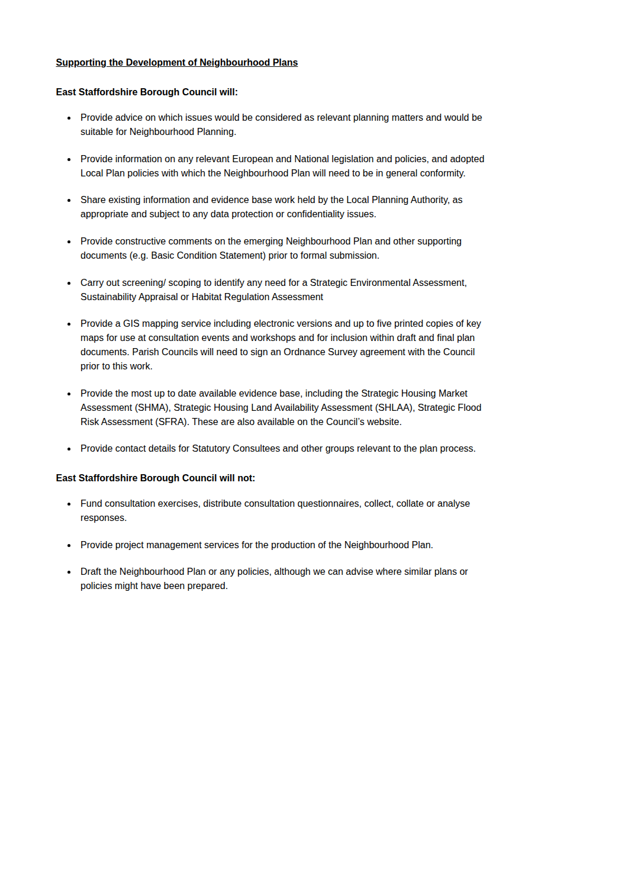Supporting the Development of Neighbourhood Plans
East Staffordshire Borough Council will:
Provide advice on which issues would be considered as relevant planning matters and would be suitable for Neighbourhood Planning.
Provide information on any relevant European and National legislation and policies, and adopted Local Plan policies with which the Neighbourhood Plan will need to be in general conformity.
Share existing information and evidence base work held by the Local Planning Authority, as appropriate and subject to any data protection or confidentiality issues.
Provide constructive comments on the emerging Neighbourhood Plan and other supporting documents (e.g. Basic Condition Statement) prior to formal submission.
Carry out screening/ scoping to identify any need for a Strategic Environmental Assessment, Sustainability Appraisal or Habitat Regulation Assessment
Provide a GIS mapping service including electronic versions and up to five printed copies of key maps for use at consultation events and workshops and for inclusion within draft and final plan documents. Parish Councils will need to sign an Ordnance Survey agreement with the Council prior to this work.
Provide the most up to date available evidence base, including the Strategic Housing Market Assessment (SHMA), Strategic Housing Land Availability Assessment (SHLAA), Strategic Flood Risk Assessment (SFRA). These are also available on the Council’s website.
Provide contact details for Statutory Consultees and other groups relevant to the plan process.
East Staffordshire Borough Council will not:
Fund consultation exercises, distribute consultation questionnaires, collect, collate or analyse responses.
Provide project management services for the production of the Neighbourhood Plan.
Draft the Neighbourhood Plan or any policies, although we can advise where similar plans or policies might have been prepared.